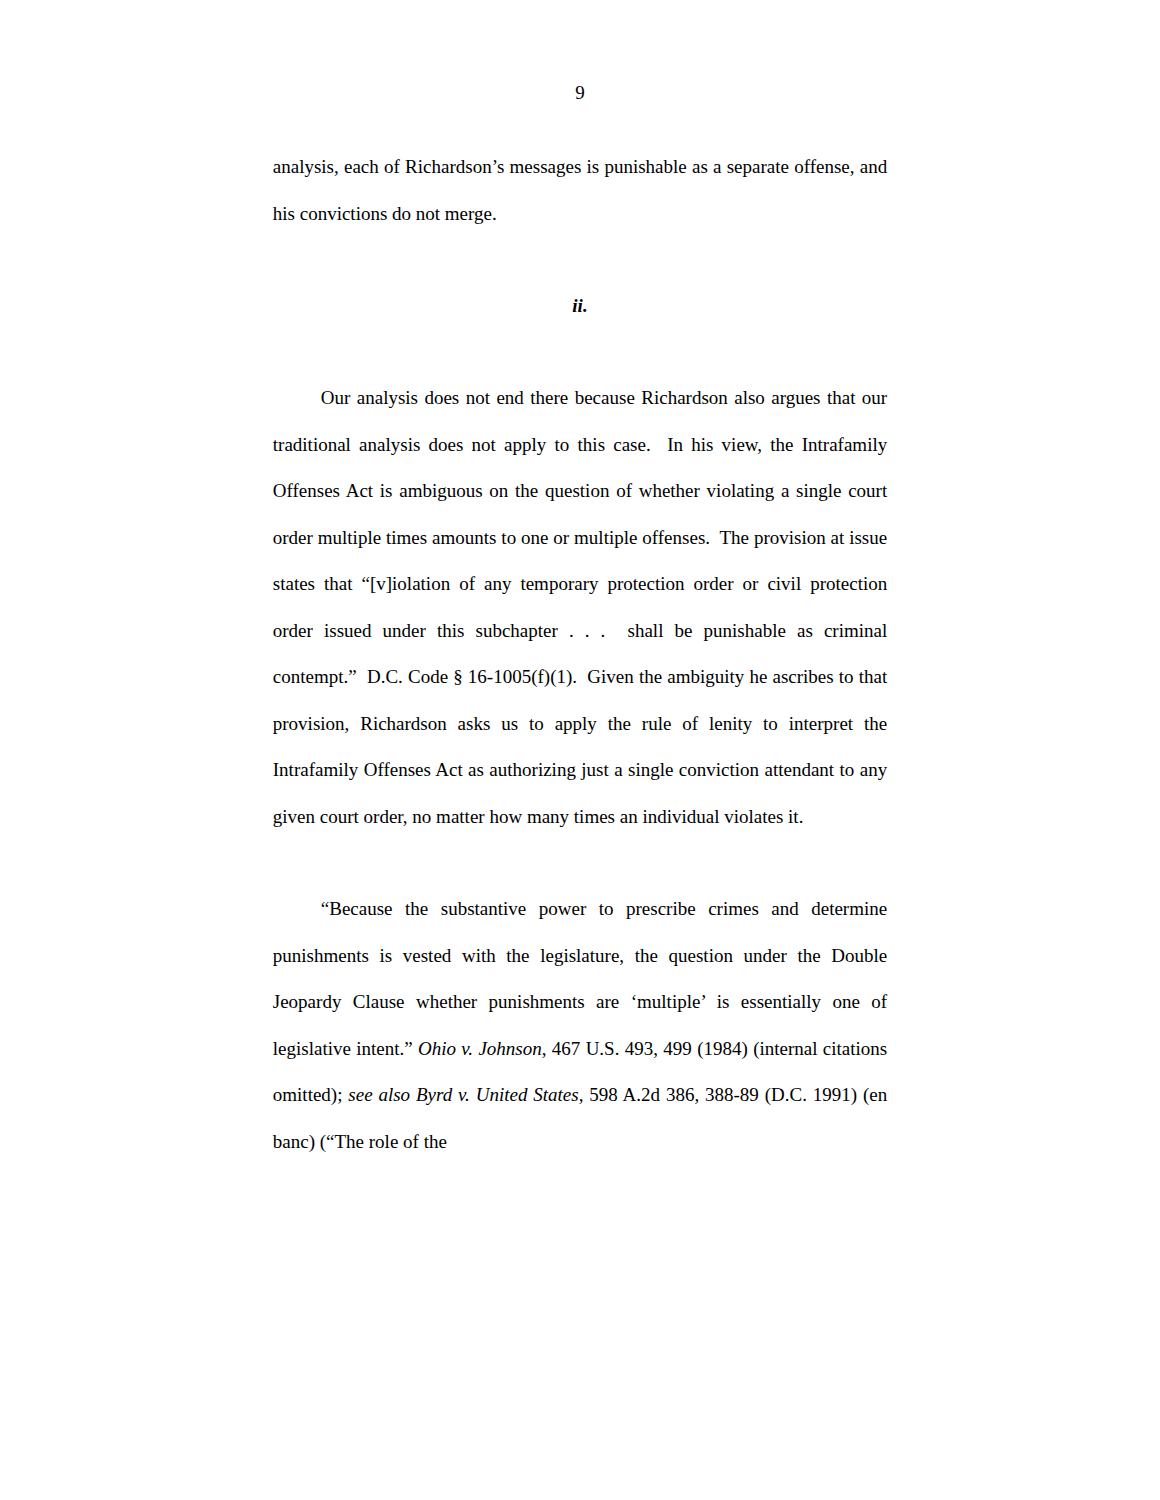9
analysis, each of Richardson’s messages is punishable as a separate offense, and his convictions do not merge.
ii.
Our analysis does not end there because Richardson also argues that our traditional analysis does not apply to this case. In his view, the Intrafamily Offenses Act is ambiguous on the question of whether violating a single court order multiple times amounts to one or multiple offenses. The provision at issue states that “[v]iolation of any temporary protection order or civil protection order issued under this subchapter . . . shall be punishable as criminal contempt.” D.C. Code § 16-1005(f)(1). Given the ambiguity he ascribes to that provision, Richardson asks us to apply the rule of lenity to interpret the Intrafamily Offenses Act as authorizing just a single conviction attendant to any given court order, no matter how many times an individual violates it.
“Because the substantive power to prescribe crimes and determine punishments is vested with the legislature, the question under the Double Jeopardy Clause whether punishments are ‘multiple’ is essentially one of legislative intent.” Ohio v. Johnson, 467 U.S. 493, 499 (1984) (internal citations omitted); see also Byrd v. United States, 598 A.2d 386, 388-89 (D.C. 1991) (en banc) (“The role of the